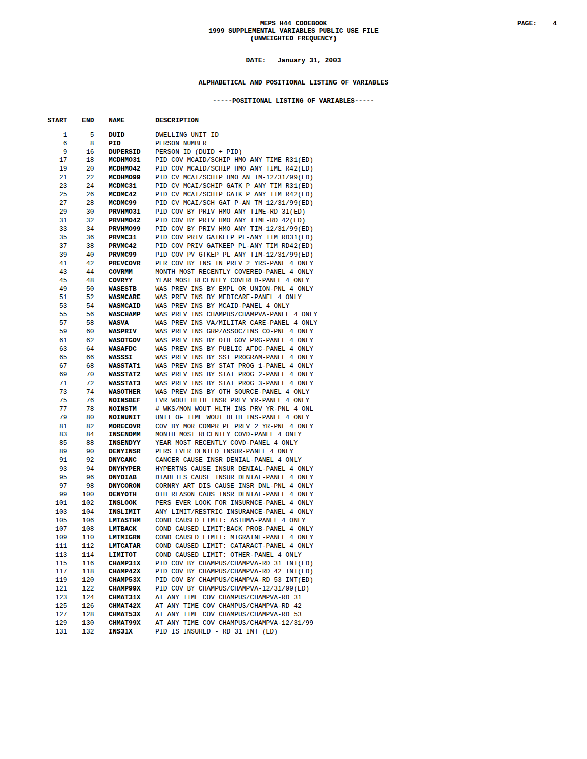MEPS H44 CODEBOOK PAGE: 4
1999 SUPPLEMENTAL VARIABLES PUBLIC USE FILE
(UNWEIGHTED FREQUENCY)
DATE: January 31, 2003
ALPHABETICAL AND POSITIONAL LISTING OF VARIABLES
-----POSITIONAL LISTING OF VARIABLES-----
| START | END | NAME | DESCRIPTION |
| --- | --- | --- | --- |
| 1 | 5 | DUID | DWELLING UNIT ID |
| 6 | 8 | PID | PERSON NUMBER |
| 9 | 16 | DUPERSID | PERSON ID (DUID + PID) |
| 17 | 18 | MCDHMO31 | PID COV MCAID/SCHIP HMO ANY TIME R31(ED) |
| 19 | 20 | MCDHMO42 | PID COV MCAID/SCHIP HMO ANY TIME R42(ED) |
| 21 | 22 | MCDHMO99 | PID CV MCAI/SCHIP HMO AN TM-12/31/99(ED) |
| 23 | 24 | MCDMC31 | PID CV MCAI/SCHIP GATK P ANY TIM R31(ED) |
| 25 | 26 | MCDMC42 | PID CV MCAI/SCHIP GATK P ANY TIM R42(ED) |
| 27 | 28 | MCDMC99 | PID CV MCAI/SCH GAT P-AN TM 12/31/99(ED) |
| 29 | 30 | PRVHMO31 | PID COV BY PRIV HMO ANY TIME-RD 31(ED) |
| 31 | 32 | PRVHMO42 | PID COV BY PRIV HMO ANY TIME-RD 42(ED) |
| 33 | 34 | PRVHMO99 | PID COV BY PRIV HMO ANY TIM-12/31/99(ED) |
| 35 | 36 | PRVMC31 | PID COV PRIV GATKEEP PL-ANY TIM RD31(ED) |
| 37 | 38 | PRVMC42 | PID COV PRIV GATKEEP PL-ANY TIM RD42(ED) |
| 39 | 40 | PRVMC99 | PID COV PV GTKEP PL ANY TIM-12/31/99(ED) |
| 41 | 42 | PREVCOVR | PER COV BY INS IN PREV 2 YRS-PANL 4 ONLY |
| 43 | 44 | COVRMM | MONTH MOST RECENTLY COVERED-PANEL 4 ONLY |
| 45 | 48 | COVRYY | YEAR MOST RECENTLY COVERED-PANEL 4 ONLY |
| 49 | 50 | WASESTB | WAS PREV INS BY EMPL OR UNION-PNL 4 ONLY |
| 51 | 52 | WASMCARE | WAS PREV INS BY MEDICARE-PANEL 4 ONLY |
| 53 | 54 | WASMCAID | WAS PREV INS BY MCAID-PANEL 4 ONLY |
| 55 | 56 | WASCHAMP | WAS PREV INS CHAMPUS/CHAMPVA-PANEL 4 ONLY |
| 57 | 58 | WASVA | WAS PREV INS VA/MILITAR CARE-PANEL 4 ONLY |
| 59 | 60 | WASPRIV | WAS PREV INS GRP/ASSOC/INS CO-PNL 4 ONLY |
| 61 | 62 | WASOTGOV | WAS PREV INS BY OTH GOV PRG-PANEL 4 ONLY |
| 63 | 64 | WASAFDC | WAS PREV INS BY PUBLIC AFDC-PANEL 4 ONLY |
| 65 | 66 | WASSSI | WAS PREV INS BY SSI PROGRAM-PANEL 4 ONLY |
| 67 | 68 | WASSTAT1 | WAS PREV INS BY STAT PROG 1-PANEL 4 ONLY |
| 69 | 70 | WASSTAT2 | WAS PREV INS BY STAT PROG 2-PANEL 4 ONLY |
| 71 | 72 | WASSTAT3 | WAS PREV INS BY STAT PROG 3-PANEL 4 ONLY |
| 73 | 74 | WASOTHER | WAS PREV INS BY OTH SOURCE-PANEL 4 ONLY |
| 75 | 76 | NOINSBEF | EVR WOUT HLTH INSR PREV YR-PANEL 4 ONLY |
| 77 | 78 | NOINSTM | # WKS/MON WOUT HLTH INS PRV YR-PNL 4 ONL |
| 79 | 80 | NOINUNIT | UNIT OF TIME WOUT HLTH INS-PANEL 4 ONLY |
| 81 | 82 | MORECOVR | COV BY MOR COMPR PL PREV 2 YR-PNL 4 ONLY |
| 83 | 84 | INSENDMM | MONTH MOST RECENTLY COVD-PANEL 4 ONLY |
| 85 | 88 | INSENDYY | YEAR MOST RECENTLY COVD-PANEL 4 ONLY |
| 89 | 90 | DENYINSR | PERS EVER DENIED INSUR-PANEL 4 ONLY |
| 91 | 92 | DNYCANC | CANCER CAUSE INSR DENIAL-PANEL 4 ONLY |
| 93 | 94 | DNYHYPER | HYPERTNS CAUSE INSUR DENIAL-PANEL 4 ONLY |
| 95 | 96 | DNYDIAB | DIABETES CAUSE INSUR DENIAL-PANEL 4 ONLY |
| 97 | 98 | DNYCORON | CORNRY ART DIS CAUSE INSR DNL-PNL 4 ONLY |
| 99 | 100 | DENYOTH | OTH REASON CAUS INSR DENIAL-PANEL 4 ONLY |
| 101 | 102 | INSLOOK | PERS EVER LOOK FOR INSURNCE-PANEL 4 ONLY |
| 103 | 104 | INSLIMIT | ANY LIMIT/RESTRIC INSURANCE-PANEL 4 ONLY |
| 105 | 106 | LMTASTHM | COND CAUSED LIMIT: ASTHMA-PANEL 4 ONLY |
| 107 | 108 | LMTBACK | COND CAUSED LIMIT:BACK PROB-PANEL 4 ONLY |
| 109 | 110 | LMTMIGRN | COND CAUSED LIMIT: MIGRAINE-PANEL 4 ONLY |
| 111 | 112 | LMTCATAR | COND CAUSED LIMIT: CATARACT-PANEL 4 ONLY |
| 113 | 114 | LIMITOT | COND CAUSED LIMIT: OTHER-PANEL 4 ONLY |
| 115 | 116 | CHAMP31X | PID COV BY CHAMPUS/CHAMPVA-RD 31 INT(ED) |
| 117 | 118 | CHAMP42X | PID COV BY CHAMPUS/CHAMPVA-RD 42 INT(ED) |
| 119 | 120 | CHAMP53X | PID COV BY CHAMPUS/CHAMPVA-RD 53 INT(ED) |
| 121 | 122 | CHAMP99X | PID COV BY CHAMPUS/CHAMPVA-12/31/99(ED) |
| 123 | 124 | CHMAT31X | AT ANY TIME COV CHAMPUS/CHAMPVA-RD 31 |
| 125 | 126 | CHMAT42X | AT ANY TIME COV CHAMPUS/CHAMPVA-RD 42 |
| 127 | 128 | CHMAT53X | AT ANY TIME COV CHAMPUS/CHAMPVA-RD 53 |
| 129 | 130 | CHMAT99X | AT ANY TIME COV CHAMPUS/CHAMPVA-12/31/99 |
| 131 | 132 | INS31X | PID IS INSURED - RD 31 INT (ED) |